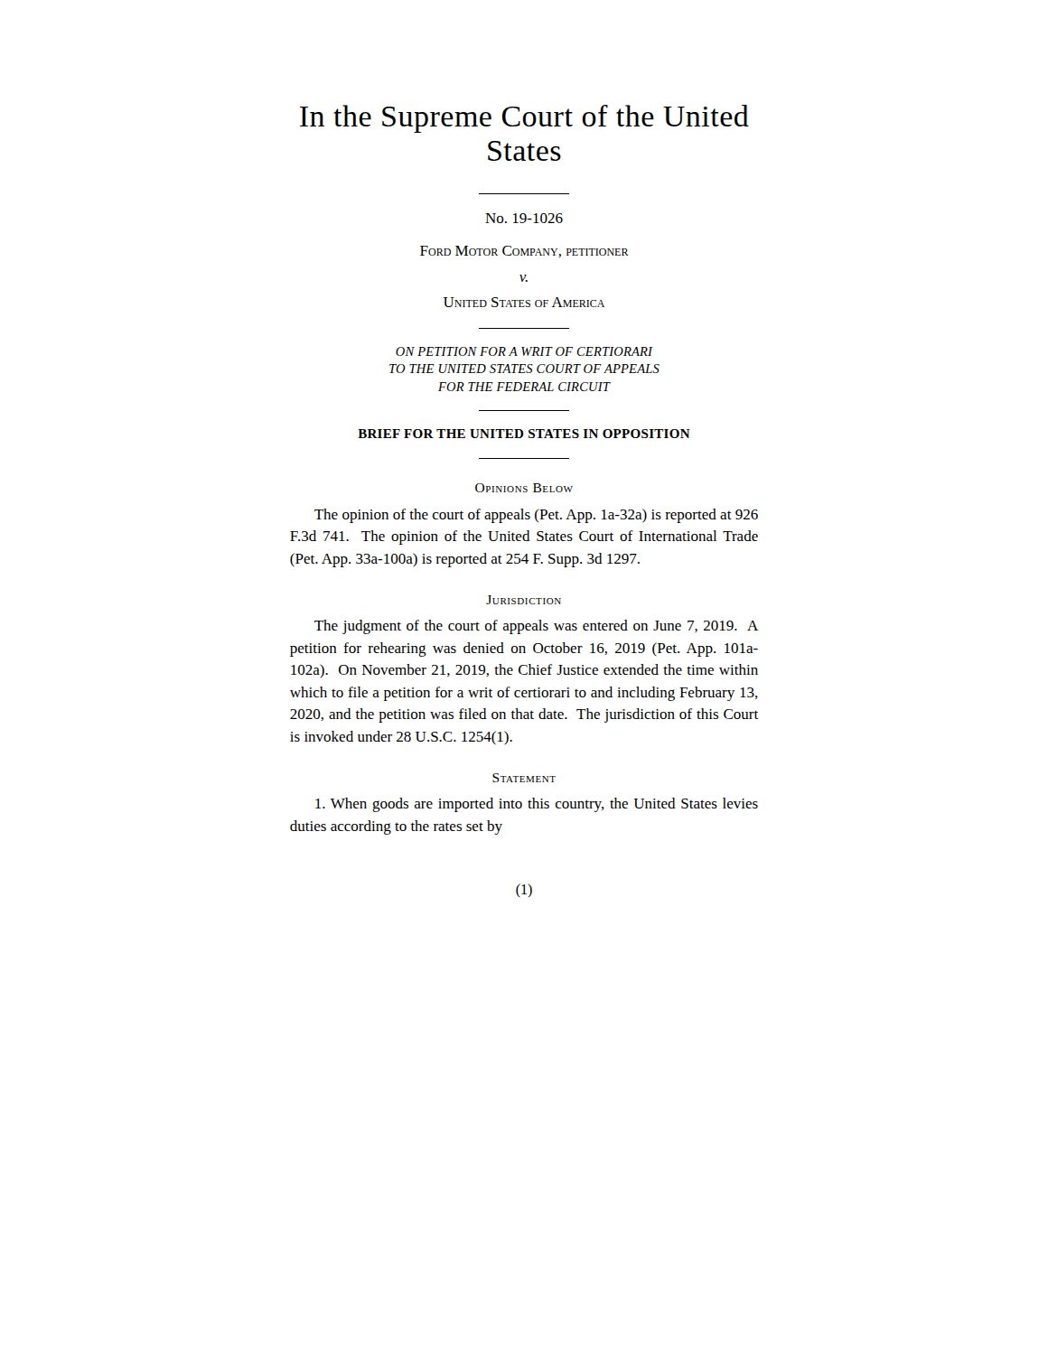In the Supreme Court of the United States
No. 19-1026
Ford Motor Company, petitioner
v.
United States of America
ON PETITION FOR A WRIT OF CERTIORARI
TO THE UNITED STATES COURT OF APPEALS
FOR THE FEDERAL CIRCUIT
BRIEF FOR THE UNITED STATES IN OPPOSITION
Opinions Below
The opinion of the court of appeals (Pet. App. 1a-32a) is reported at 926 F.3d 741. The opinion of the United States Court of International Trade (Pet. App. 33a-100a) is reported at 254 F. Supp. 3d 1297.
Jurisdiction
The judgment of the court of appeals was entered on June 7, 2019. A petition for rehearing was denied on October 16, 2019 (Pet. App. 101a-102a). On November 21, 2019, the Chief Justice extended the time within which to file a petition for a writ of certiorari to and including February 13, 2020, and the petition was filed on that date. The jurisdiction of this Court is invoked under 28 U.S.C. 1254(1).
Statement
1. When goods are imported into this country, the United States levies duties according to the rates set by
(1)